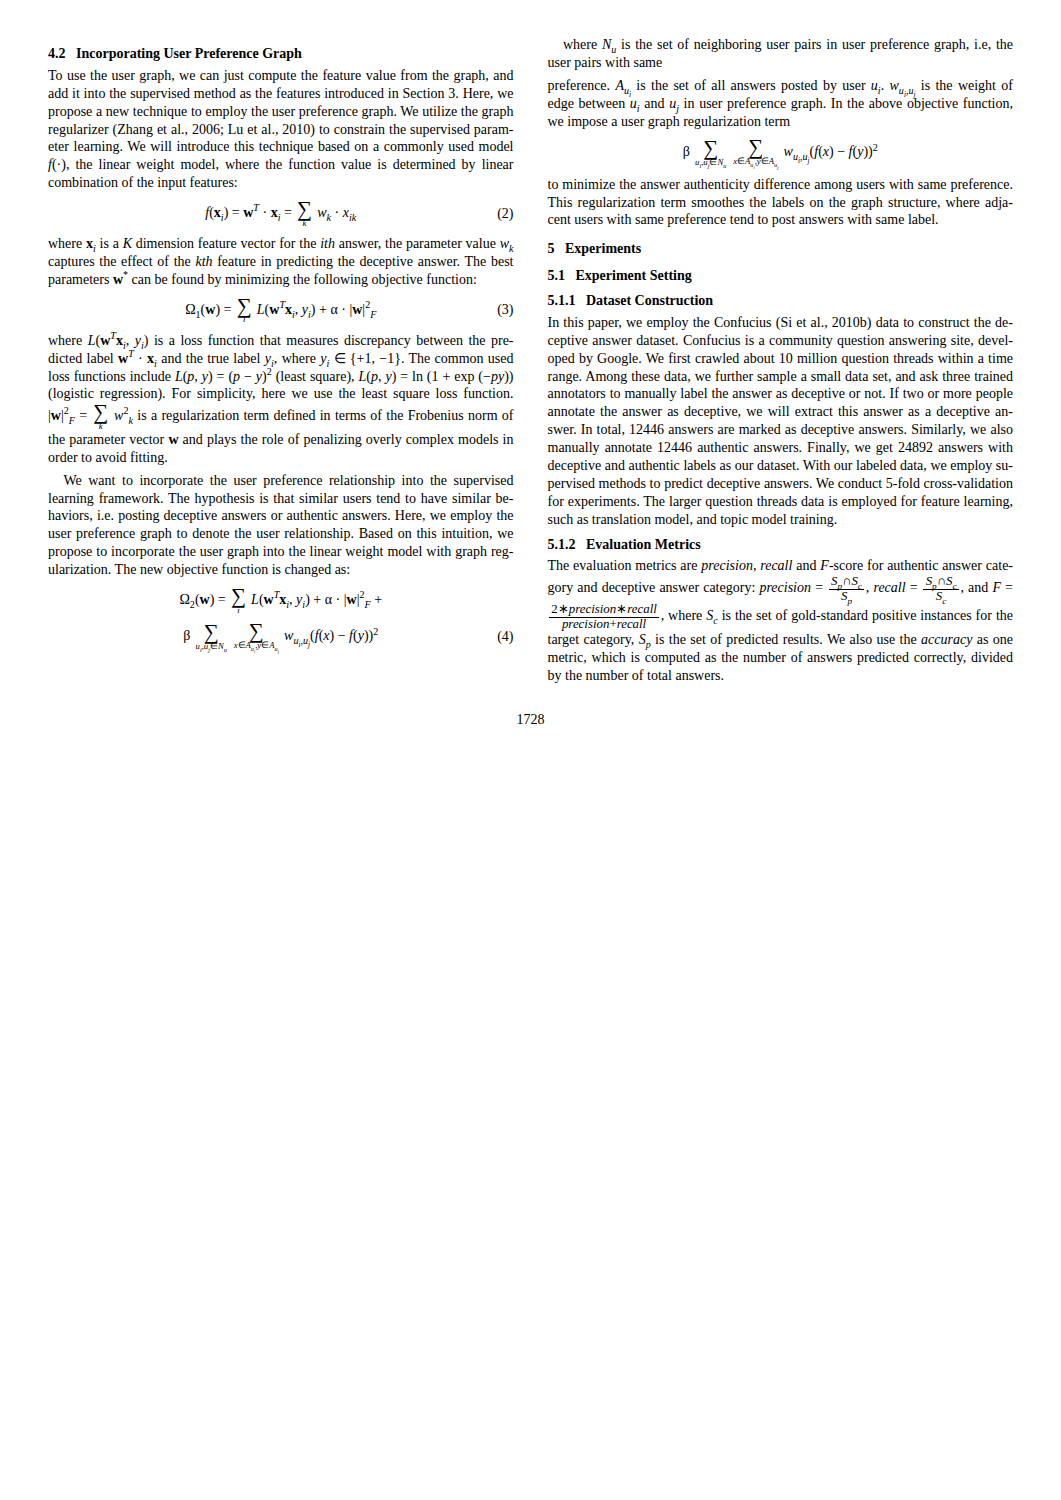4.2 Incorporating User Preference Graph
To use the user graph, we can just compute the feature value from the graph, and add it into the supervised method as the features introduced in Section 3. Here, we propose a new technique to employ the user preference graph. We utilize the graph regularizer (Zhang et al., 2006; Lu et al., 2010) to constrain the supervised parameter learning. We will introduce this technique based on a commonly used model f(·), the linear weight model, where the function value is determined by linear combination of the input features:
f(xi) = wT · xi = ∑k wk · xik (2)
where xi is a K dimension feature vector for the ith answer, the parameter value wk captures the effect of the kth feature in predicting the deceptive answer. The best parameters w* can be found by minimizing the following objective function:
Ω1(w) = ∑i L(wTxi, yi) + α · |w|2F (3)
where L(wTxi, yi) is a loss function that measures discrepancy between the predicted label wT · xi and the true label yi, where yi ∈ {+1, −1}. The common used loss functions include L(p, y) = (p − y)2 (least square), L(p, y) = ln (1 + exp (−py)) (logistic regression). For simplicity, here we use the least square loss function. |w|2F = ∑k w2k is a regularization term defined in terms of the Frobenius norm of the parameter vector w and plays the role of penalizing overly complex models in order to avoid fitting.
We want to incorporate the user preference relationship into the supervised learning framework. The hypothesis is that similar users tend to have similar behaviors, i.e. posting deceptive answers or authentic answers. Here, we employ the user preference graph to denote the user relationship. Based on this intuition, we propose to incorporate the user graph into the linear weight model with graph regularization. The new objective function is changed as:
Ω2(w) = ∑i L(wTxi, yi) + α · |w|2F +
β ∑ui,uj∈Nu ∑x∈Aui,y∈Auj wui,uj(f(x) − f(y))2 (4)
where Nu is the set of neighboring user pairs in user preference graph, i.e, the user pairs with same
preference. Aui is the set of all answers posted by user ui. wui,uj is the weight of edge between ui and uj in user preference graph. In the above objective function, we impose a user graph regularization term
β ∑ui,uj∈Nu ∑x∈Aui,y∈Auj wui,uj(f(x) − f(y))2
to minimize the answer authenticity difference among users with same preference. This regularization term smoothes the labels on the graph structure, where adjacent users with same preference tend to post answers with same label.
5 Experiments
5.1 Experiment Setting
5.1.1 Dataset Construction
In this paper, we employ the Confucius (Si et al., 2010b) data to construct the deceptive answer dataset. Confucius is a community question answering site, developed by Google. We first crawled about 10 million question threads within a time range. Among these data, we further sample a small data set, and ask three trained annotators to manually label the answer as deceptive or not. If two or more people annotate the answer as deceptive, we will extract this answer as a deceptive answer. In total, 12446 answers are marked as deceptive answers. Similarly, we also manually annotate 12446 authentic answers. Finally, we get 24892 answers with deceptive and authentic labels as our dataset. With our labeled data, we employ supervised methods to predict deceptive answers. We conduct 5-fold cross-validation for experiments. The larger question threads data is employed for feature learning, such as translation model, and topic model training.
5.1.2 Evaluation Metrics
The evaluation metrics are precision, recall and F-score for authentic answer category and deceptive answer category: precision = Sp∩Sc Sp, recall = Sp∩Sc Sc, and F = 2∗precision∗recall precision+recall, where Sc is the set of gold-standard positive instances for the target category, Sp is the set of predicted results. We also use the accuracy as one metric, which is computed as the number of answers predicted correctly, divided by the number of total answers.
1728